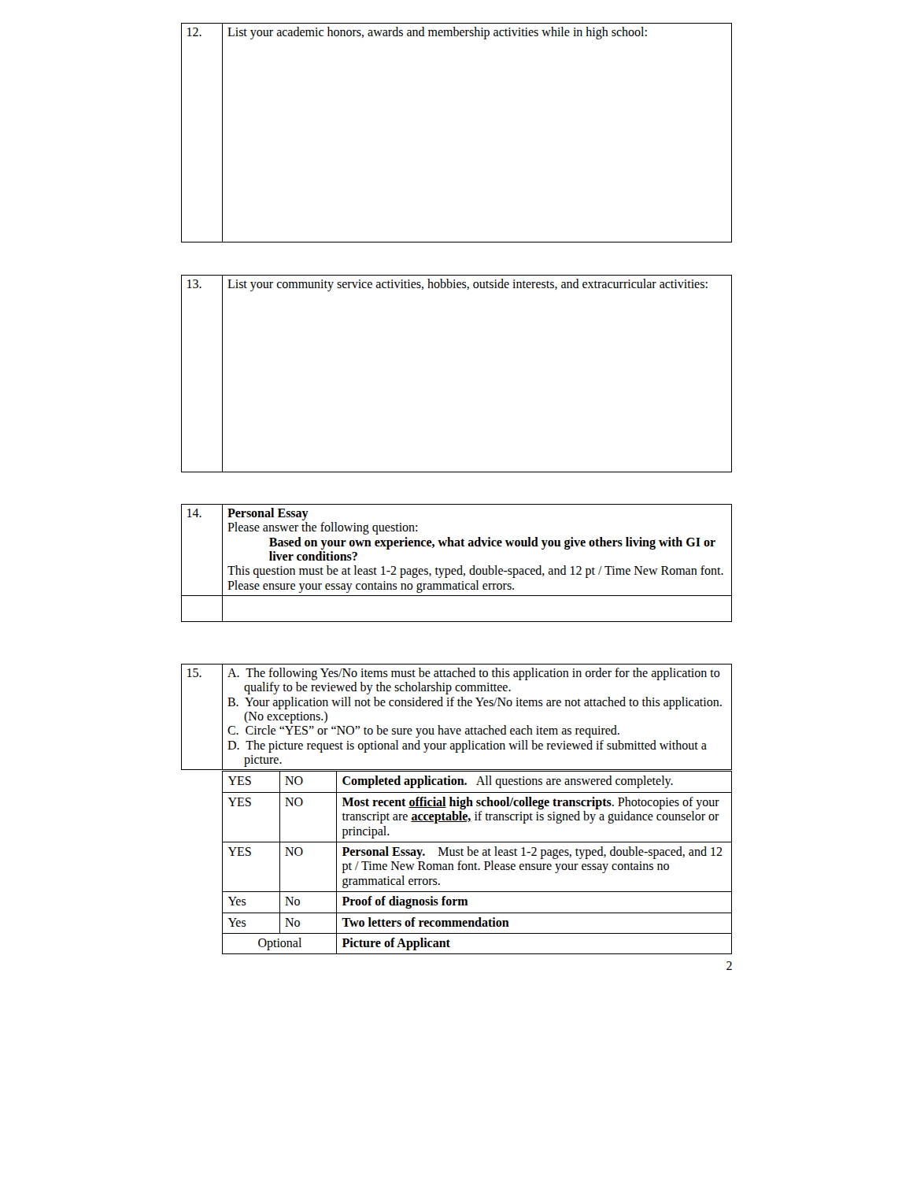| 12. | List your academic honors, awards and membership activities while in high school: |
| 13. | List your community service activities, hobbies, outside interests, and extracurricular activities: |
| 14. | Personal Essay Please answer the following question: Based on your own experience, what advice would you give others living with GI or liver conditions? This question must be at least 1-2 pages, typed, double-spaced, and 12 pt / Time New Roman font. Please ensure your essay contains no grammatical errors. |
| 15. | A. The following Yes/No items must be attached to this application in order for the application to qualify to be reviewed by the scholarship committee. B. Your application will not be considered if the Yes/No items are not attached to this application. (No exceptions.) C. Circle “YES” or “NO” to be sure you have attached each item as required. D. The picture request is optional and your application will be reviewed if submitted without a picture. |
| | / YES / NO / Completed application. All questions are answered completely. / / YES / NO / Most recent official high school/college transcripts . Photocopies of your transcript are acceptable, if transcript is signed by a guidance counselor or principal. / / YES / NO / Personal Essay. Must be at least 1-2 pages, typed, double-spaced, and 12 pt / Time New Roman font. Please ensure your essay contains no grammatical errors. / / Yes / No / Proof of diagnosis form / / Yes / No / Two letters of recommendation / / Optional / Picture of Applicant / |
2